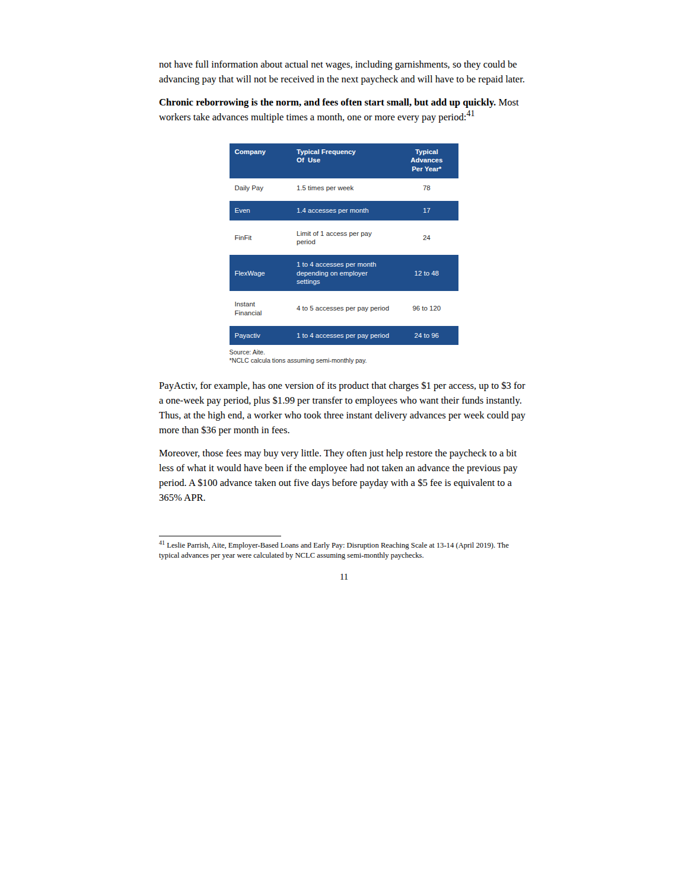not have full information about actual net wages, including garnishments, so they could be advancing pay that will not be received in the next paycheck and will have to be repaid later.
Chronic reborrowing is the norm, and fees often start small, but add up quickly. Most workers take advances multiple times a month, one or more every pay period:41
| Company | Typical Frequency Of Use | Typical Advances Per Year* |
| --- | --- | --- |
| Daily Pay | 1.5 times per week | 78 |
| Even | 1.4 accesses per month | 17 |
| FinFit | Limit of 1 access per pay period | 24 |
| FlexWage | 1 to 4 accesses per month depending on employer settings | 12 to 48 |
| Instant Financial | 4 to 5 accesses per pay period | 96 to 120 |
| Payactiv | 1 to 4 accesses per pay period | 24 to 96 |
Source: Aite.
*NCLC calcula tions assuming semi-monthly pay.
PayActiv, for example, has one version of its product that charges $1 per access, up to $3 for a one-week pay period, plus $1.99 per transfer to employees who want their funds instantly. Thus, at the high end, a worker who took three instant delivery advances per week could pay more than $36 per month in fees.
Moreover, those fees may buy very little. They often just help restore the paycheck to a bit less of what it would have been if the employee had not taken an advance the previous pay period. A $100 advance taken out five days before payday with a $5 fee is equivalent to a 365% APR.
41 Leslie Parrish, Aite, Employer-Based Loans and Early Pay: Disruption Reaching Scale at 13-14 (April 2019). The typical advances per year were calculated by NCLC assuming semi-monthly paychecks.
11